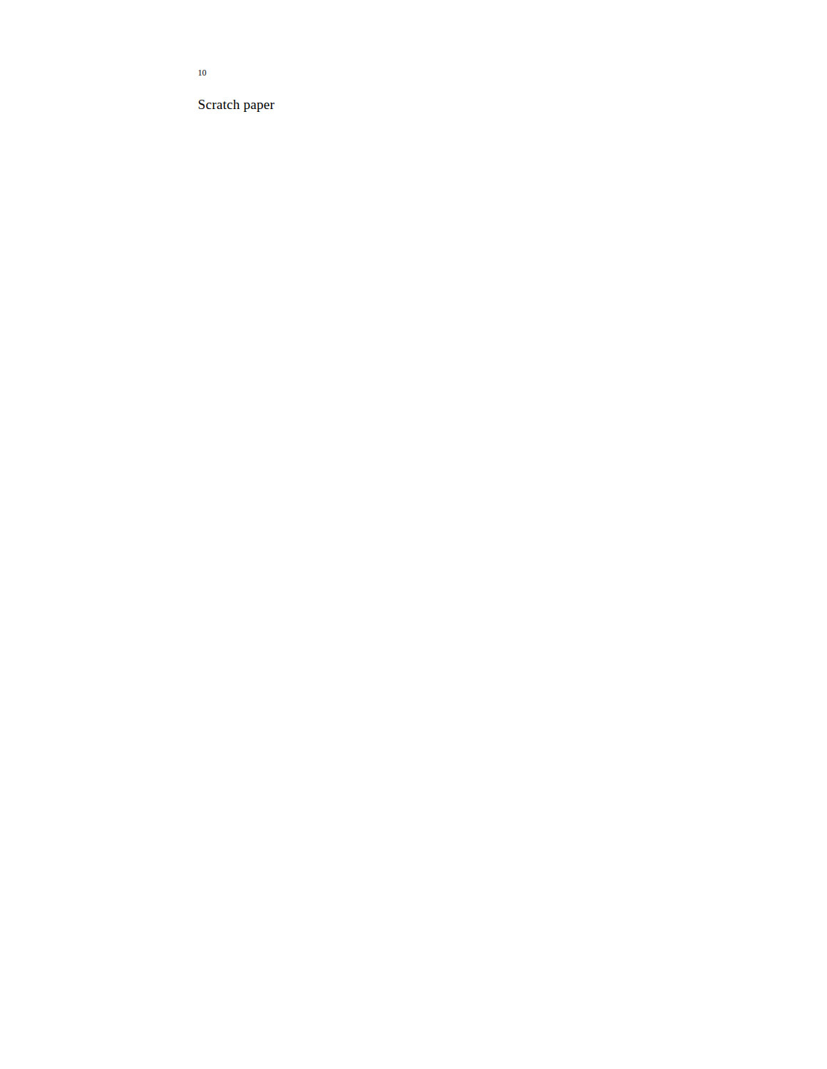10
Scratch paper